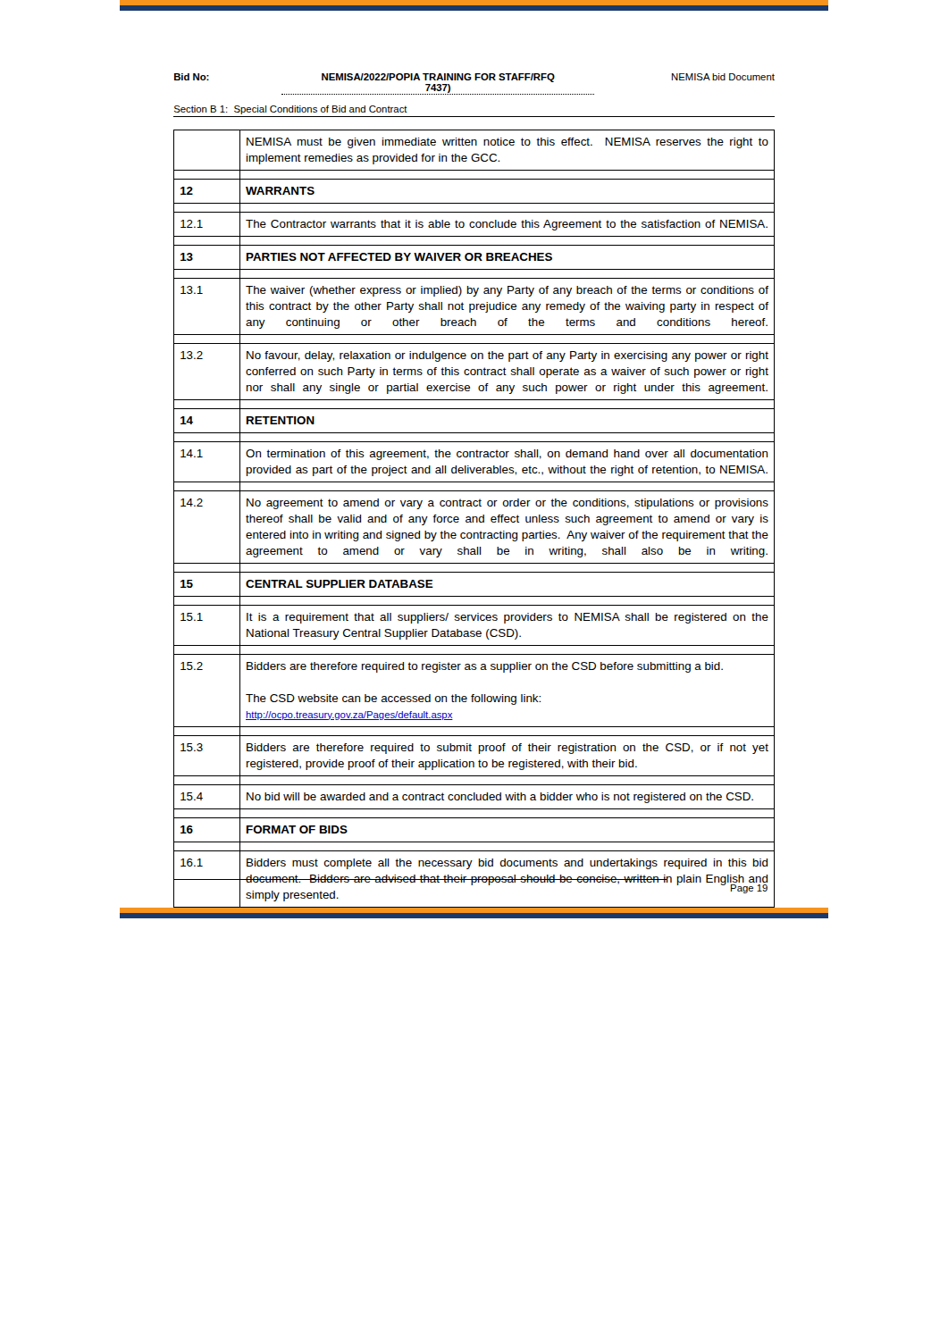| Bid No: | NEMISA/2022/POPIA TRAINING FOR STAFF/RFQ 7437) | NEMISA bid Document |
Section B 1: Special Conditions of Bid and Contract
| | NEMISA must be given immediate written notice to this effect. NEMISA reserves the right to implement remedies as provided for in the GCC. |
| 12 | WARRANTS |
| 12.1 | The Contractor warrants that it is able to conclude this Agreement to the satisfaction of NEMISA. |
| 13 | PARTIES NOT AFFECTED BY WAIVER OR BREACHES |
| 13.1 | The waiver (whether express or implied) by any Party of any breach of the terms or conditions of this contract by the other Party shall not prejudice any remedy of the waiving party in respect of any continuing or other breach of the terms and conditions hereof. |
| 13.2 | No favour, delay, relaxation or indulgence on the part of any Party in exercising any power or right conferred on such Party in terms of this contract shall operate as a waiver of such power or right nor shall any single or partial exercise of any such power or right under this agreement. |
| 14 | RETENTION |
| 14.1 | On termination of this agreement, the contractor shall, on demand hand over all documentation provided as part of the project and all deliverables, etc., without the right of retention, to NEMISA. |
| 14.2 | No agreement to amend or vary a contract or order or the conditions, stipulations or provisions thereof shall be valid and of any force and effect unless such agreement to amend or vary is entered into in writing and signed by the contracting parties. Any waiver of the requirement that the agreement to amend or vary shall be in writing, shall also be in writing. |
| 15 | CENTRAL SUPPLIER DATABASE |
| 15.1 | It is a requirement that all suppliers/ services providers to NEMISA shall be registered on the National Treasury Central Supplier Database (CSD). |
| 15.2 | Bidders are therefore required to register as a supplier on the CSD before submitting a bid. The CSD website can be accessed on the following link: http://ocpo.treasury.gov.za/Pages/default.aspx |
| 15.3 | Bidders are therefore required to submit proof of their registration on the CSD, or if not yet registered, provide proof of their application to be registered, with their bid. |
| 15.4 | No bid will be awarded and a contract concluded with a bidder who is not registered on the CSD. |
| 16 | FORMAT OF BIDS |
| 16.1 | Bidders must complete all the necessary bid documents and undertakings required in this bid document. Bidders are advised that their proposal should be concise, written in plain English and simply presented. |
Page 19